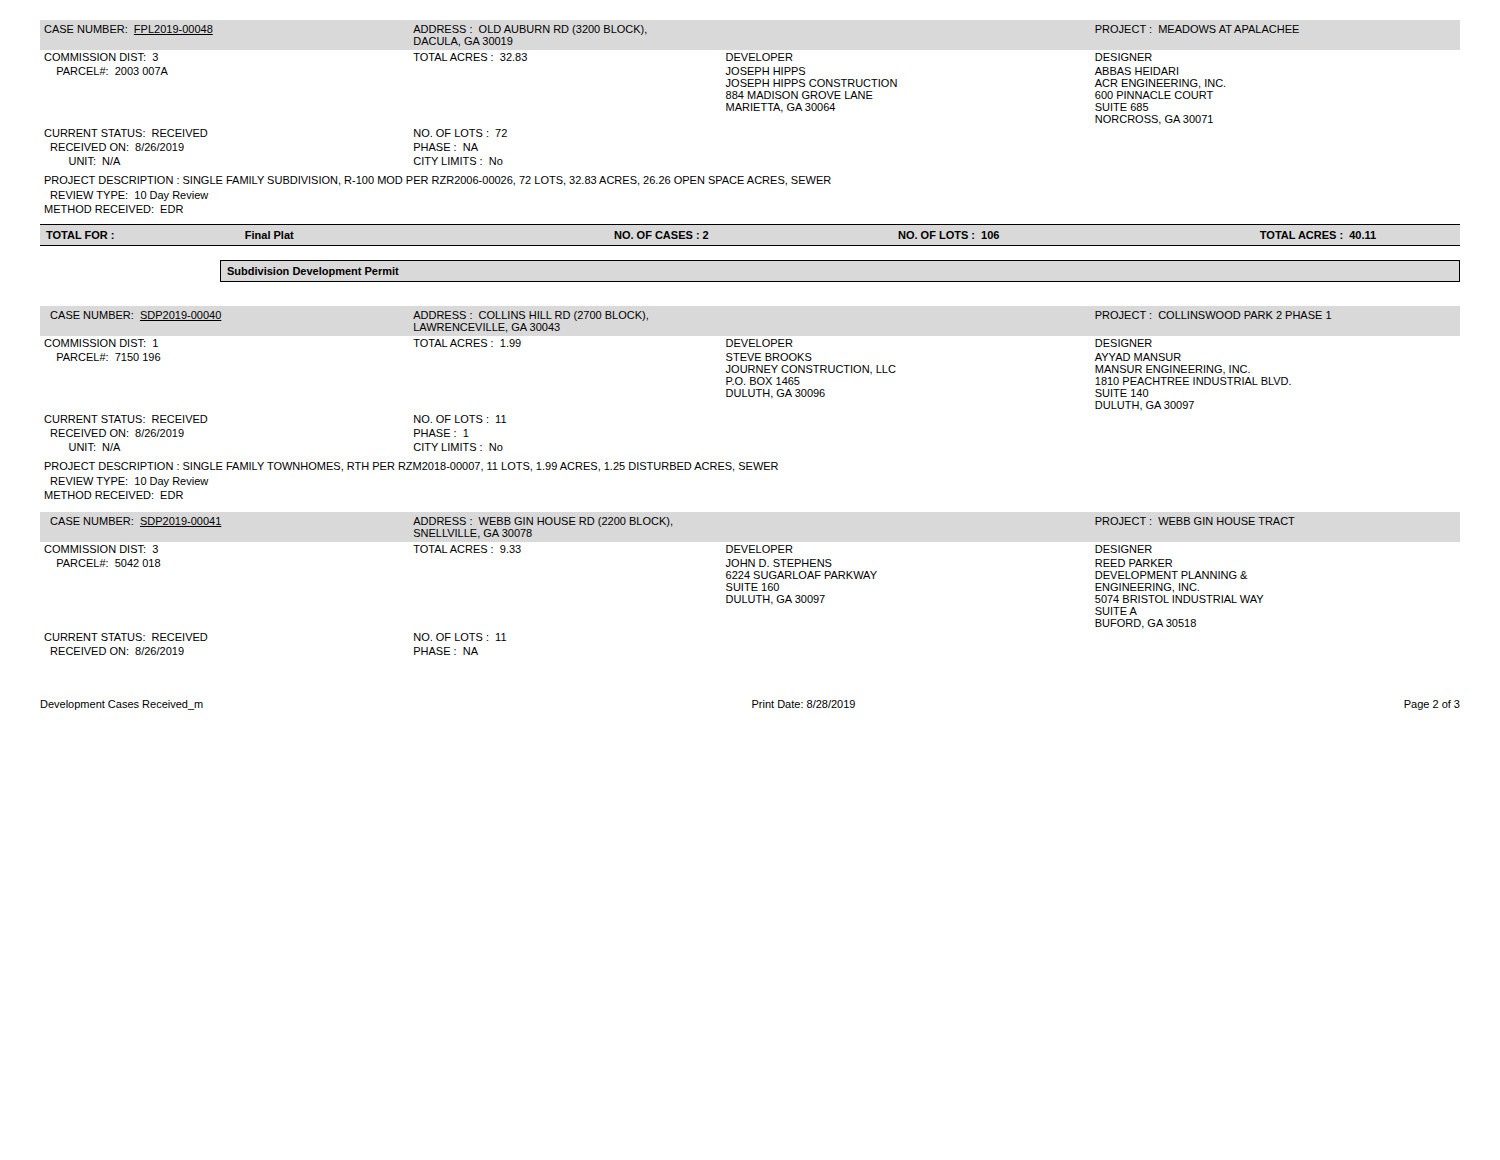| CASE NUMBER: FPL2019-00048 | ADDRESS : OLD AUBURN RD (3200 BLOCK), DACULA, GA 30019 | | PROJECT : MEADOWS AT APALACHEE |
| COMMISSION DIST: 3 | TOTAL ACRES : 32.83 | DEVELOPER | DESIGNER |
| PARCEL#: 2003 007A | | JOSEPH HIPPS JOSEPH HIPPS CONSTRUCTION 884 MADISON GROVE LANE MARIETTA, GA 30064 | ABBAS HEIDARI ACR ENGINEERING, INC. 600 PINNACLE COURT SUITE 685 NORCROSS, GA 30071 |
| CURRENT STATUS: RECEIVED | NO. OF LOTS : 72 | | |
| RECEIVED ON: 8/26/2019 | PHASE : NA | | |
| UNIT: N/A | CITY LIMITS : No | | |
| PROJECT DESCRIPTION : SINGLE FAMILY SUBDIVISION, R-100 MOD PER RZR2006-00026, 72 LOTS, 32.83 ACRES, 26.26 OPEN SPACE ACRES, SEWER |
| REVIEW TYPE: 10 Day Review |
| METHOD RECEIVED: EDR |
| TOTAL FOR : | Final Plat | NO. OF CASES : 2 | NO. OF LOTS : 106 | TOTAL ACRES : 40.11 |
Subdivision Development Permit
| CASE NUMBER: SDP2019-00040 | ADDRESS : COLLINS HILL RD (2700 BLOCK), LAWRENCEVILLE, GA 30043 | | PROJECT : COLLINSWOOD PARK 2 PHASE 1 |
| COMMISSION DIST: 1 | TOTAL ACRES : 1.99 | DEVELOPER | DESIGNER |
| PARCEL#: 7150 196 | | STEVE BROOKS JOURNEY CONSTRUCTION, LLC P.O. BOX 1465 DULUTH, GA 30096 | AYYAD MANSUR MANSUR ENGINEERING, INC. 1810 PEACHTREE INDUSTRIAL BLVD. SUITE 140 DULUTH, GA 30097 |
| CURRENT STATUS: RECEIVED | NO. OF LOTS : 11 | | |
| RECEIVED ON: 8/26/2019 | PHASE : 1 | | |
| UNIT: N/A | CITY LIMITS : No | | |
| PROJECT DESCRIPTION : SINGLE FAMILY TOWNHOMES, RTH PER RZM2018-00007, 11 LOTS, 1.99 ACRES, 1.25 DISTURBED ACRES, SEWER |
| REVIEW TYPE: 10 Day Review |
| METHOD RECEIVED: EDR |
| CASE NUMBER: SDP2019-00041 | ADDRESS : WEBB GIN HOUSE RD (2200 BLOCK), SNELLVILLE, GA 30078 | | PROJECT : WEBB GIN HOUSE TRACT |
| COMMISSION DIST: 3 | TOTAL ACRES : 9.33 | DEVELOPER | DESIGNER |
| PARCEL#: 5042 018 | | JOHN D. STEPHENS 6224 SUGARLOAF PARKWAY SUITE 160 DULUTH, GA 30097 | REED PARKER DEVELOPMENT PLANNING & ENGINEERING, INC. 5074 BRISTOL INDUSTRIAL WAY SUITE A BUFORD, GA 30518 |
| CURRENT STATUS: RECEIVED | NO. OF LOTS : 11 | | |
| RECEIVED ON: 8/26/2019 | PHASE : NA | | |
Development Cases Received_m
Print Date: 8/28/2019
Page 2 of 3